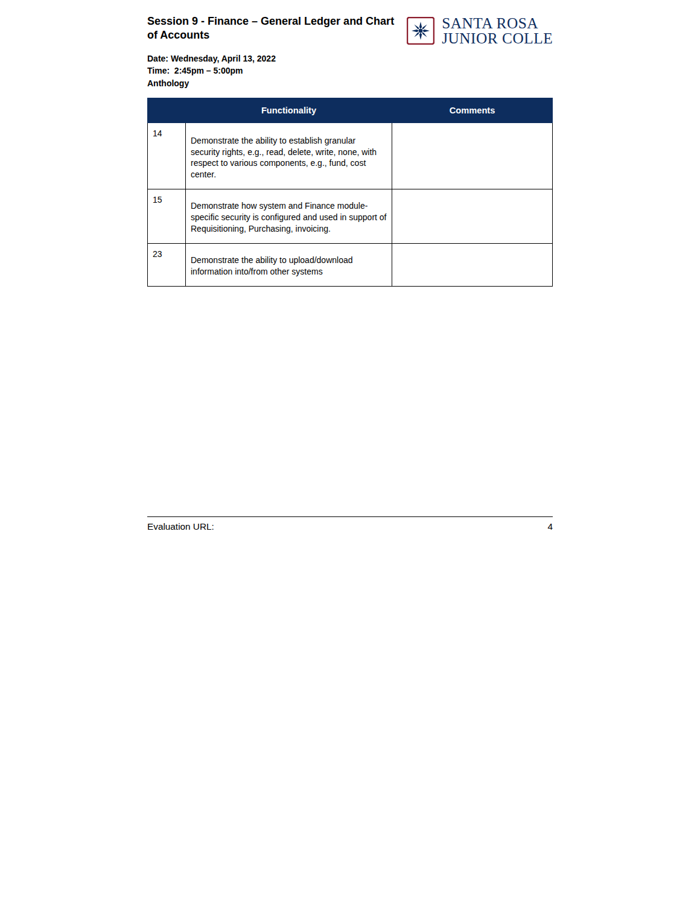Session 9 - Finance – General Ledger and Chart of Accounts
Date: Wednesday, April 13, 2022
Time: 2:45pm – 5:00pm
Anthology
SANTA ROSA JUNIOR COLLEGE
| | Functionality | Comments |
| --- | --- | --- |
| 14 | Demonstrate the ability to establish granular security rights, e.g., read, delete, write, none, with respect to various components, e.g., fund, cost center. | |
| 15 | Demonstrate how system and Finance module-specific security is configured and used in support of Requisitioning, Purchasing, invoicing. | |
| 23 | Demonstrate the ability to upload/download information into/from other systems | |
Evaluation URL: 4